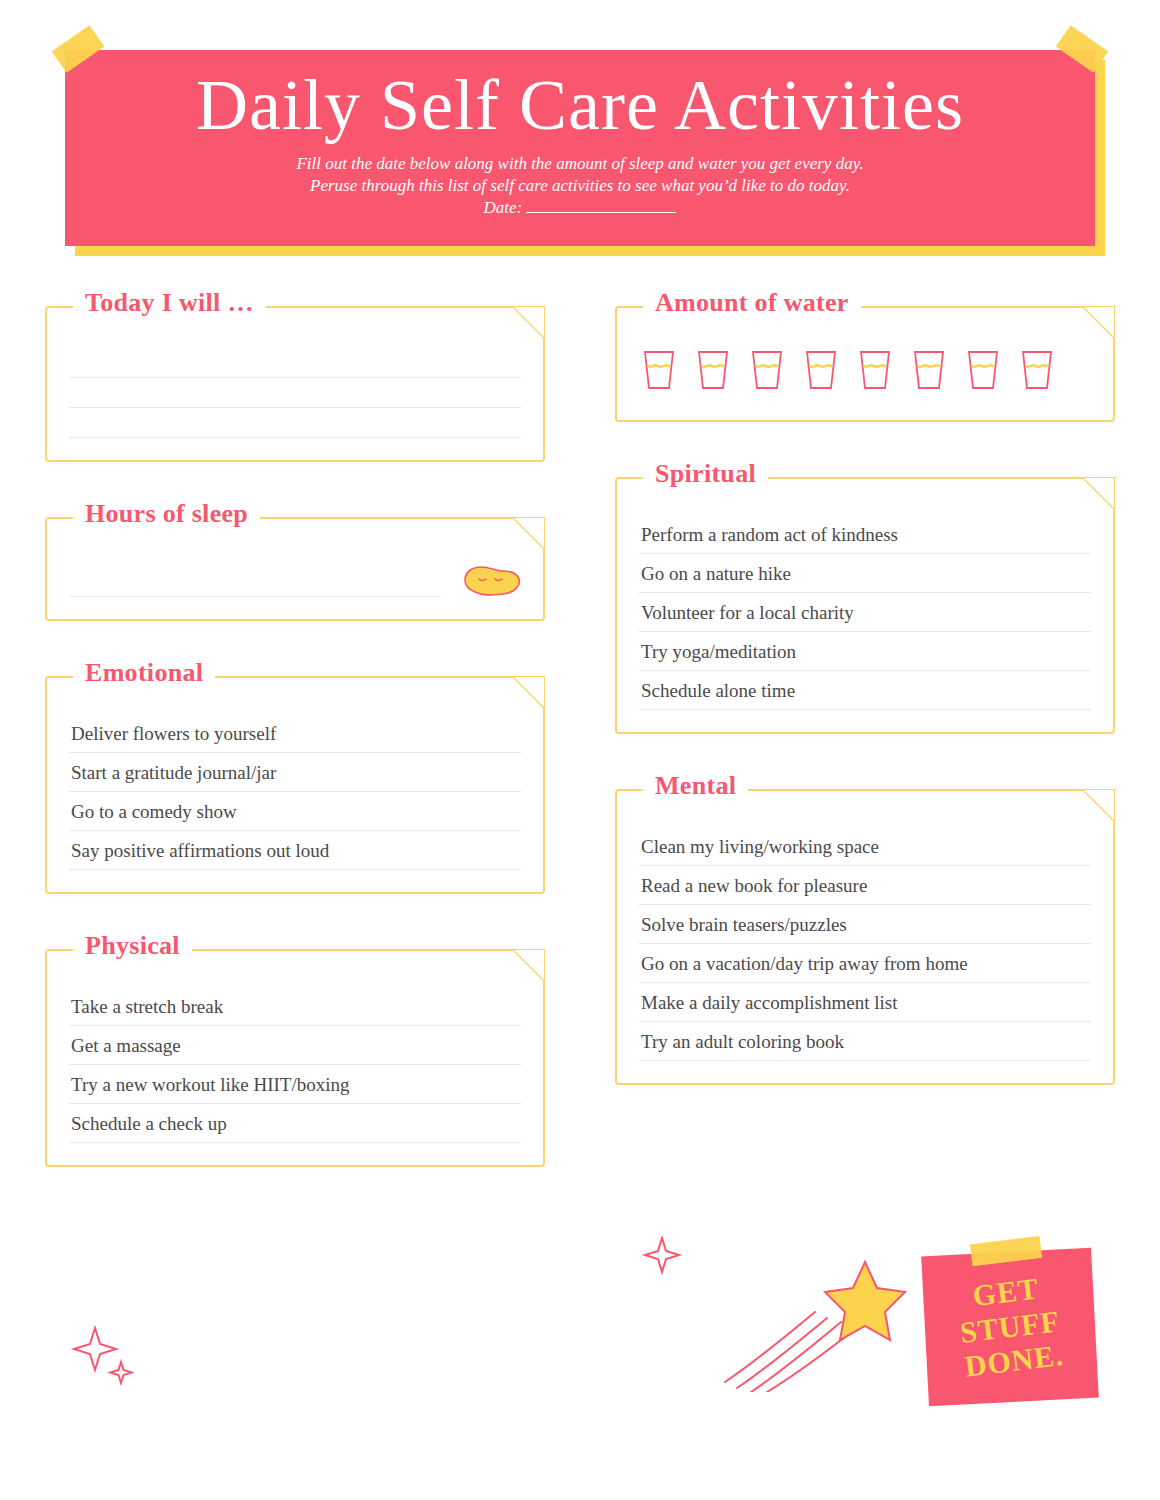Daily Self Care Activities
Fill out the date below along with the amount of sleep and water you get every day.
Peruse through this list of self care activities to see what you’d like to do today.
Date:
Today I will …
Hours of sleep
Emotional
Deliver flowers to yourself
Start a gratitude journal/jar
Go to a comedy show
Say positive affirmations out loud
Physical
Take a stretch break
Get a massage
Try a new workout like HIIT/boxing
Schedule a check up
Amount of water
Spiritual
Perform a random act of kindness
Go on a nature hike
Volunteer for a local charity
Try yoga/meditation
Schedule alone time
Mental
Clean my living/working space
Read a new book for pleasure
Solve brain teasers/puzzles
Go on a vacation/day trip away from home
Make a daily accomplishment list
Try an adult coloring book
GET
STUFF
DONE.